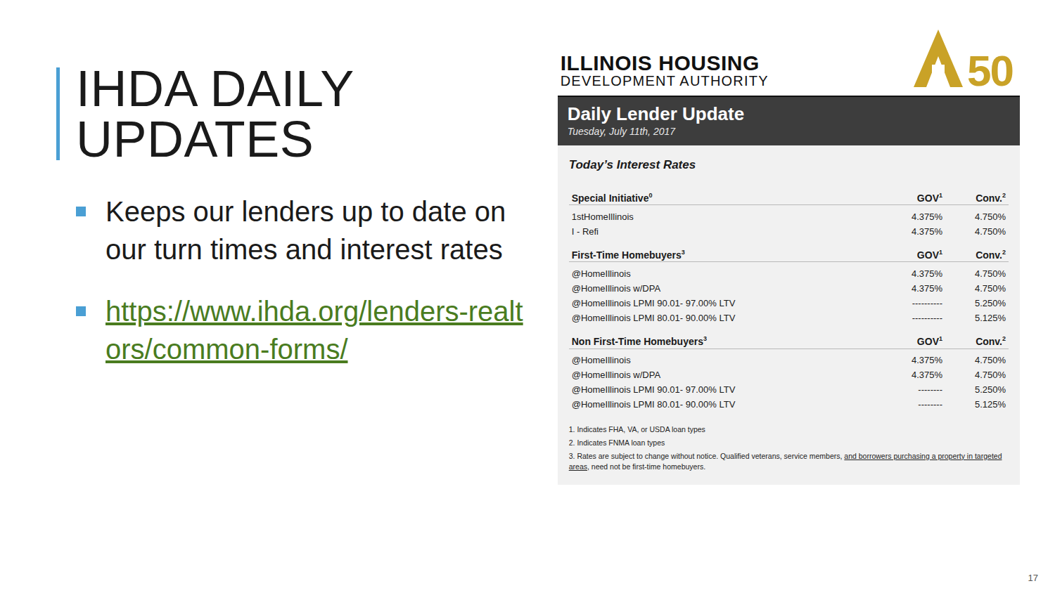IHDA Daily Updates
Keeps our lenders up to date on our turn times and interest rates
https://www.ihda.org/lenders-realtors/common-forms/
Illinois Housing
Development Authority
50
Daily Lender Update
Tuesday, July 11th, 2017
Today’s Interest Rates
| Special Initiative 0 | GOV 1 | Conv. 2 |
| --- | --- | --- |
| 1stHomeIllinois | 4.375% | 4.750% |
| I - Refi | 4.375% | 4.750% |
| First-Time Homebuyers 3 | GOV 1 | Conv. 2 |
| @HomeIllinois | 4.375% | 4.750% |
| @HomeIllinois w/DPA | 4.375% | 4.750% |
| @HomeIllinois LPMI 90.01- 97.00% LTV | ---------- | 5.250% |
| @HomeIllinois LPMI 80.01- 90.00% LTV | ---------- | 5.125% |
| Non First-Time Homebuyers 3 | GOV 1 | Conv. 2 |
| @HomeIllinois | 4.375% | 4.750% |
| @HomeIllinois w/DPA | 4.375% | 4.750% |
| @HomeIllinois LPMI 90.01- 97.00% LTV | -------- | 5.250% |
| @HomeIllinois LPMI 80.01- 90.00% LTV | -------- | 5.125% |
1. Indicates FHA, VA, or USDA loan types
2. Indicates FNMA loan types
3. Rates are subject to change without notice. Qualified veterans, service members, and borrowers purchasing a property in targeted areas, need not be first-time homebuyers.
17